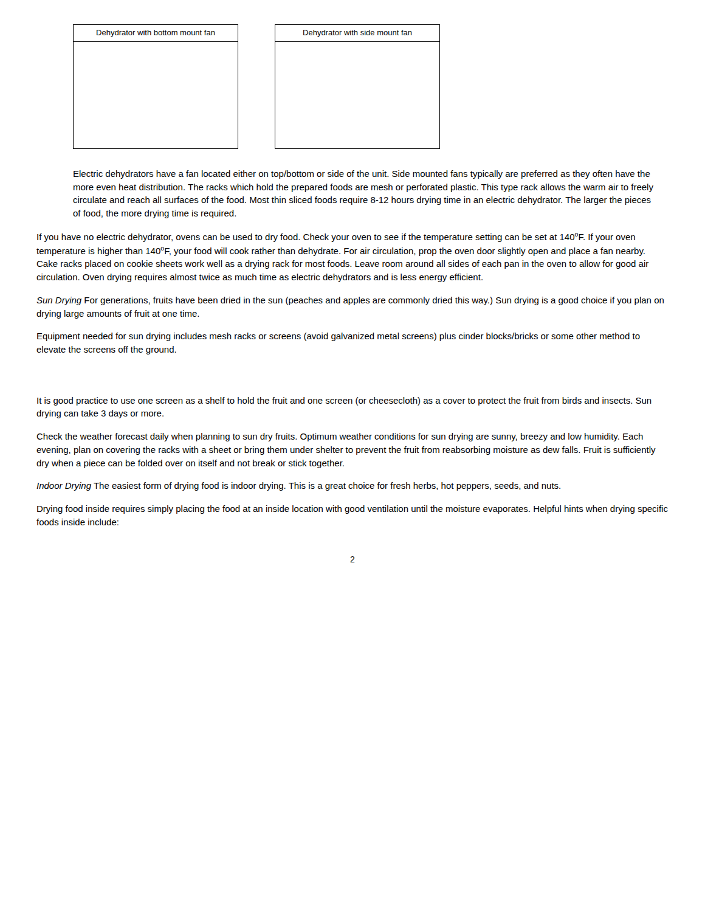Dehydrator with bottom mount fan
Dehydrator with side mount fan
Electric dehydrators have a fan located either on top/bottom or side of the unit. Side mounted fans typically are preferred as they often have the more even heat distribution. The racks which hold the prepared foods are mesh or perforated plastic. This type rack allows the warm air to freely circulate and reach all surfaces of the food. Most thin sliced foods require 8-12 hours drying time in an electric dehydrator. The larger the pieces of food, the more drying time is required.
If you have no electric dehydrator, ovens can be used to dry food. Check your oven to see if the temperature setting can be set at 140oF. If your oven temperature is higher than 140oF, your food will cook rather than dehydrate. For air circulation, prop the oven door slightly open and place a fan nearby. Cake racks placed on cookie sheets work well as a drying rack for most foods. Leave room around all sides of each pan in the oven to allow for good air circulation. Oven drying requires almost twice as much time as electric dehydrators and is less energy efficient.
Sun Drying For generations, fruits have been dried in the sun (peaches and apples are commonly dried this way.) Sun drying is a good choice if you plan on drying large amounts of fruit at one time.
Equipment needed for sun drying includes mesh racks or screens (avoid galvanized metal screens) plus cinder blocks/bricks or some other method to elevate the screens off the ground.
It is good practice to use one screen as a shelf to hold the fruit and one screen (or cheesecloth) as a cover to protect the fruit from birds and insects. Sun drying can take 3 days or more.
Check the weather forecast daily when planning to sun dry fruits. Optimum weather conditions for sun drying are sunny, breezy and low humidity. Each evening, plan on covering the racks with a sheet or bring them under shelter to prevent the fruit from reabsorbing moisture as dew falls. Fruit is sufficiently dry when a piece can be folded over on itself and not break or stick together.
Indoor Drying The easiest form of drying food is indoor drying. This is a great choice for fresh herbs, hot peppers, seeds, and nuts.
Drying food inside requires simply placing the food at an inside location with good ventilation until the moisture evaporates. Helpful hints when drying specific foods inside include:
2